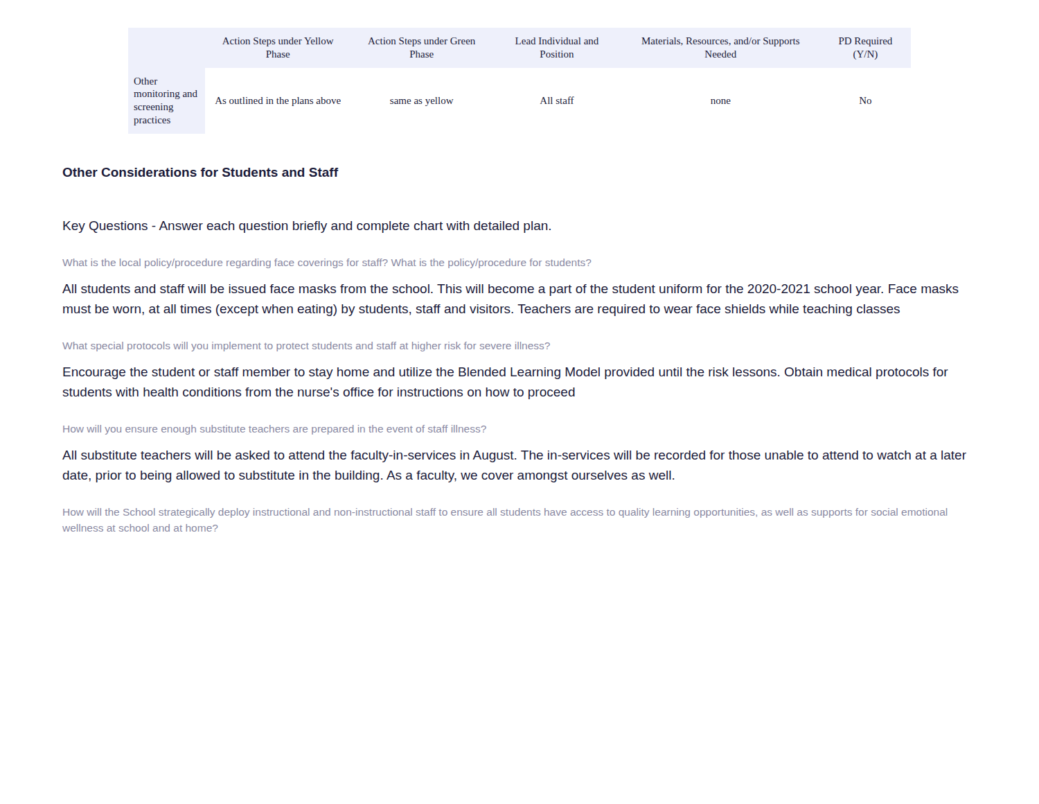| | Action Steps under Yellow Phase | Action Steps under Green Phase | Lead Individual and Position | Materials, Resources, and/or Supports Needed | PD Required (Y/N) |
| --- | --- | --- | --- | --- | --- |
| Other monitoring and screening practices | As outlined in the plans above | same as yellow | All staff | none | No |
Other Considerations for Students and Staff
Key Questions - Answer each question briefly and complete chart with detailed plan.
What is the local policy/procedure regarding face coverings for staff? What is the policy/procedure for students?
All students and staff will be issued face masks from the school. This will become a part of the student uniform for the 2020-2021 school year. Face masks must be worn, at all times (except when eating) by students, staff and visitors. Teachers are required to wear face shields while teaching classes
What special protocols will you implement to protect students and staff at higher risk for severe illness?
Encourage the student or staff member to stay home and utilize the Blended Learning Model provided until the risk lessons. Obtain medical protocols for students with health conditions from the nurse's office for instructions on how to proceed
How will you ensure enough substitute teachers are prepared in the event of staff illness?
All substitute teachers will be asked to attend the faculty-in-services in August. The in-services will be recorded for those unable to attend to watch at a later date, prior to being allowed to substitute in the building. As a faculty, we cover amongst ourselves as well.
How will the School strategically deploy instructional and non-instructional staff to ensure all students have access to quality learning opportunities, as well as supports for social emotional wellness at school and at home?